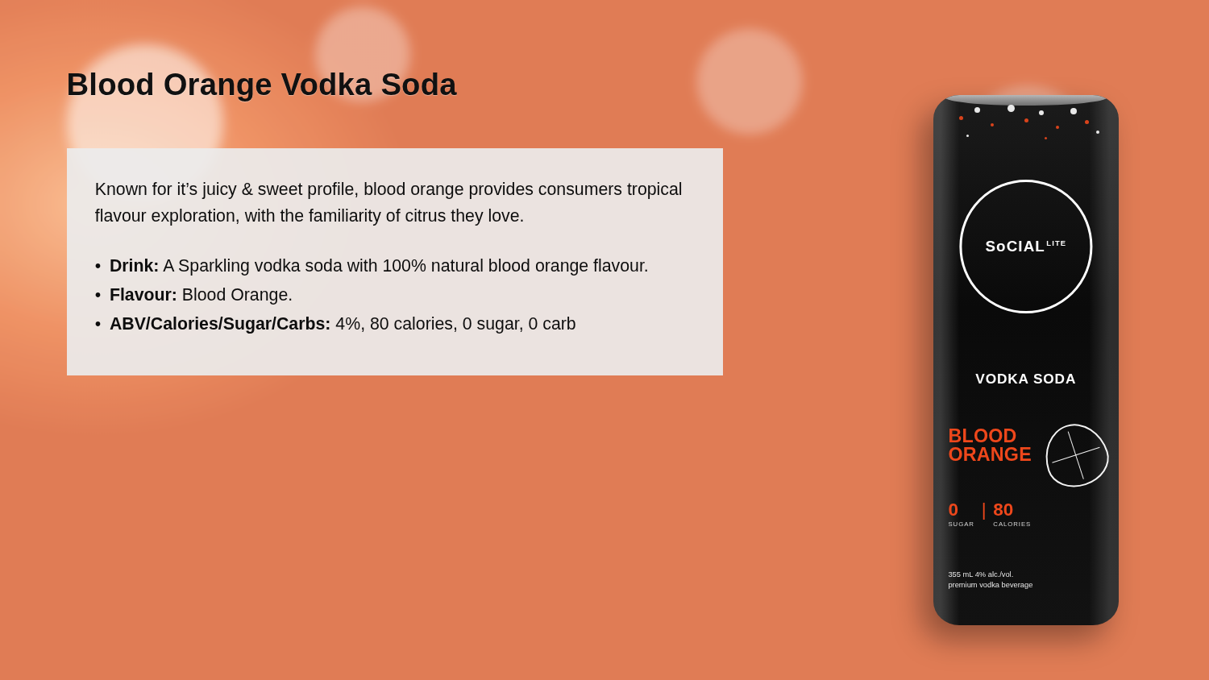Blood Orange Vodka Soda
Known for it’s juicy & sweet profile, blood orange provides consumers tropical flavour exploration, with the familiarity of citrus they love.
Drink: A Sparkling vodka soda with 100% natural blood orange flavour.
Flavour: Blood Orange.
ABV/Calories/Sugar/Carbs: 4%, 80 calories, 0 sugar, 0 carb
So CIALLITE
VODKA SODA
BLOOD
ORANGE
0
SUGAR
|
80
CALORIES
355 mL 4% alc./vol.
premium vodka beverage